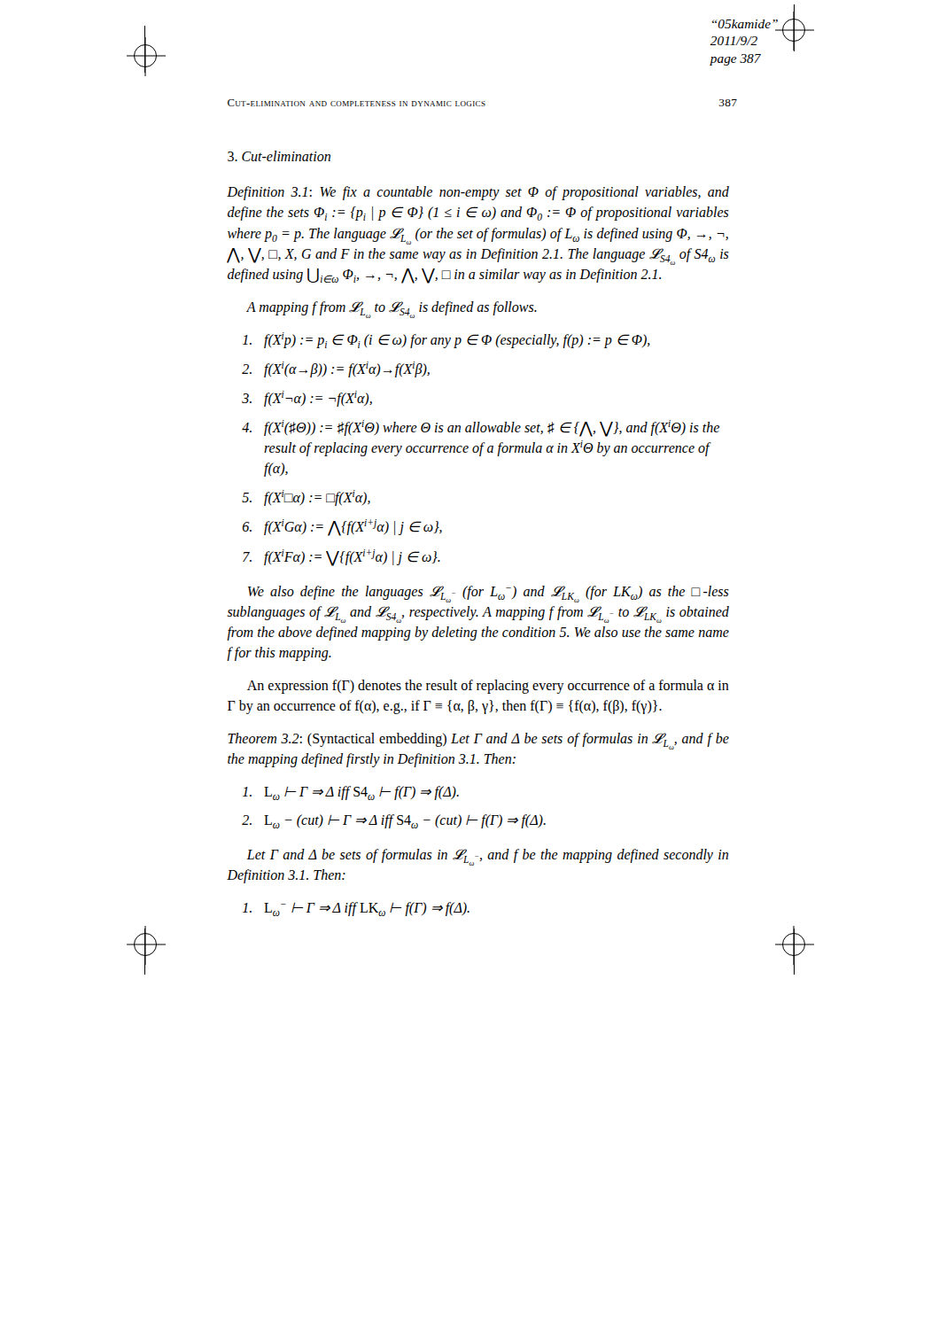“05kamide”
2011/9/2
page 387
Cut-elimination and completeness in dynamic logics 387
3. Cut-elimination
Definition 3.1: We fix a countable non-empty set Φ of propositional variables, and define the sets Φi := {pi | p ∈ Φ} (1 ≤ i ∈ ω) and Φ0 := Φ of propositional variables where p0 = p. The language 𝓛Lω (or the set of formulas) of Lω is defined using Φ, →, ¬, ⋀, ⋁, □, X, G and F in the same way as in Definition 2.1. The language 𝓛S4ω of S4ω is defined using ⋃i∈ω Φi, →, ¬, ⋀, ⋁, □ in a similar way as in Definition 2.1.
A mapping f from 𝓛Lω to 𝓛S4ω is defined as follows.
f(Xip) := pi ∈ Φi (i ∈ ω) for any p ∈ Φ (especially, f(p) := p ∈ Φ),
f(Xi(α→β)) := f(Xiα)→f(Xiβ),
f(Xi¬α) := ¬f(Xiα),
f(Xi(♯Θ)) := ♯f(XiΘ) where Θ is an allowable set, ♯ ∈ {⋀, ⋁}, and f(XiΘ) is the result of replacing every occurrence of a formula α in XiΘ by an occurrence of f(α),
f(Xi□α) := □f(Xiα),
f(XiGα) := ⋀{f(Xi+jα) | j ∈ ω},
f(XiFα) := ⋁{f(Xi+jα) | j ∈ ω}.
We also define the languages 𝓛Lω− (for Lω−) and 𝓛LKω (for LKω) as the □-less sublanguages of 𝓛Lω and 𝓛S4ω, respectively. A mapping f from 𝓛Lω− to 𝓛LKω is obtained from the above defined mapping by deleting the condition 5. We also use the same name f for this mapping.
An expression f(Γ) denotes the result of replacing every occurrence of a formula α in Γ by an occurrence of f(α), e.g., if Γ ≡ {α, β, γ}, then f(Γ) ≡ {f(α), f(β), f(γ)}.
Theorem 3.2: (Syntactical embedding) Let Γ and Δ be sets of formulas in 𝓛Lω, and f be the mapping defined firstly in Definition 3.1. Then:
Lω ⊢ Γ ⇒ Δ iff S4ω ⊢ f(Γ) ⇒ f(Δ).
Lω − (cut) ⊢ Γ ⇒ Δ iff S4ω − (cut) ⊢ f(Γ) ⇒ f(Δ).
Let Γ and Δ be sets of formulas in 𝓛Lω−, and f be the mapping defined secondly in Definition 3.1. Then:
Lω− ⊢ Γ ⇒ Δ iff LKω ⊢ f(Γ) ⇒ f(Δ).